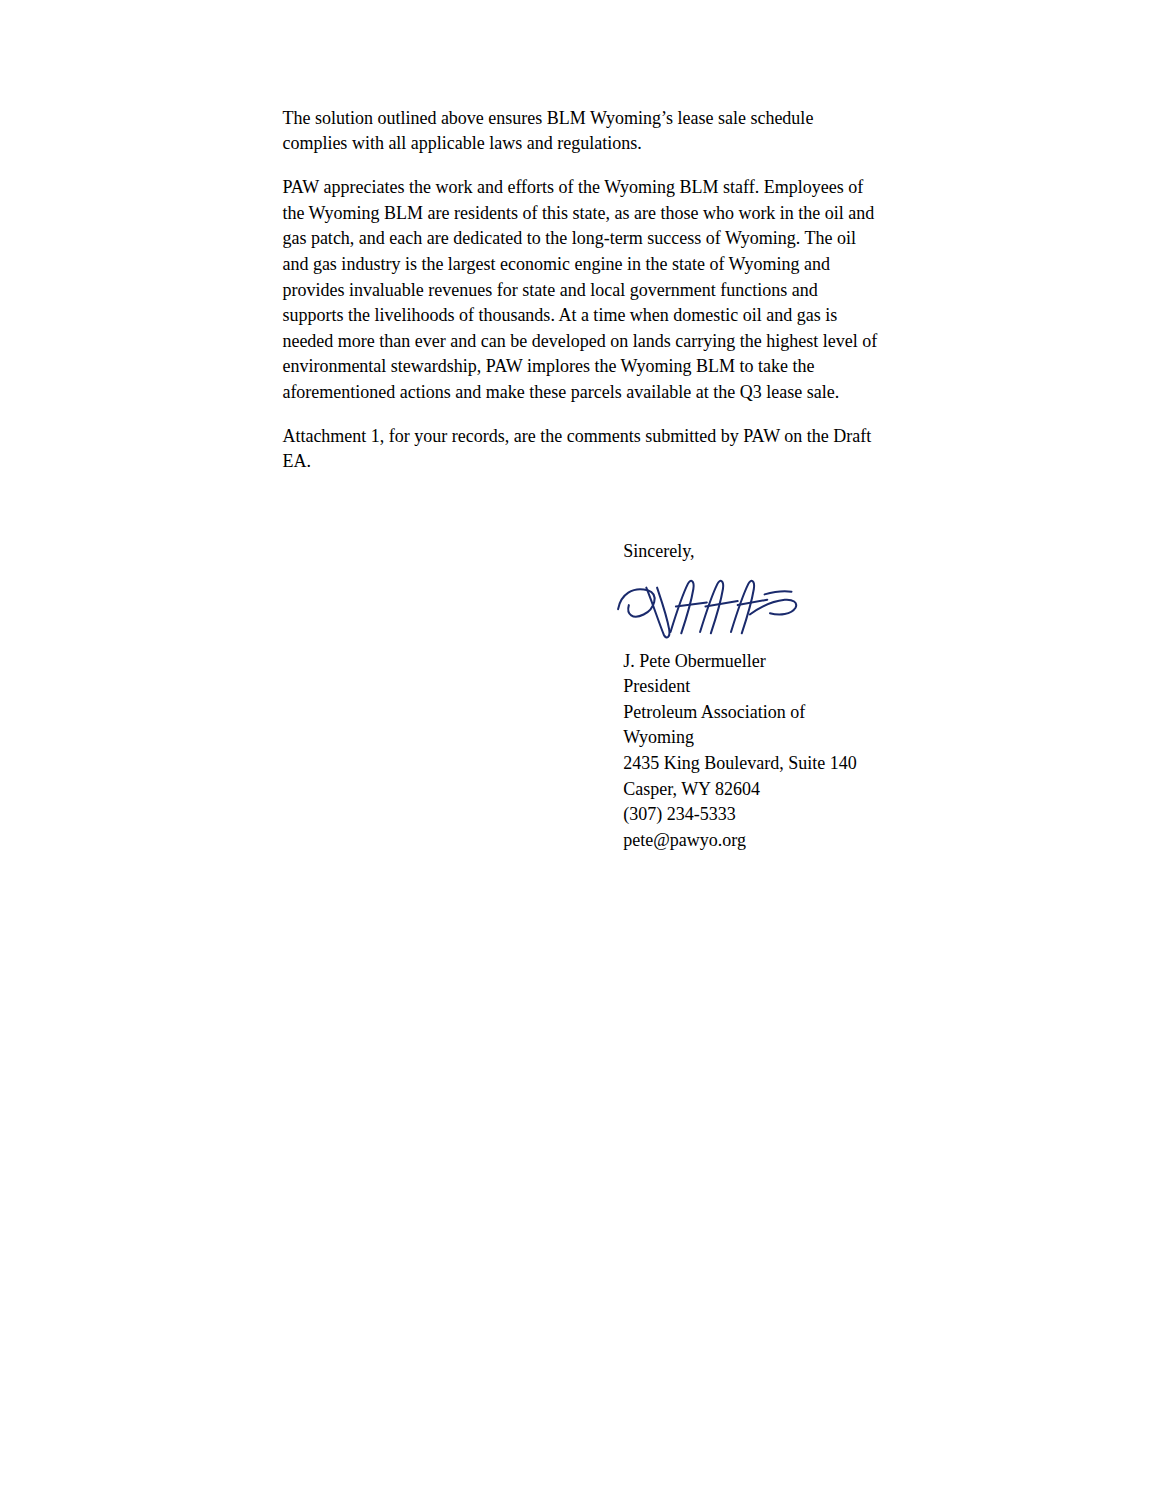The solution outlined above ensures BLM Wyoming’s lease sale schedule complies with all applicable laws and regulations.
PAW appreciates the work and efforts of the Wyoming BLM staff. Employees of the Wyoming BLM are residents of this state, as are those who work in the oil and gas patch, and each are dedicated to the long-term success of Wyoming. The oil and gas industry is the largest economic engine in the state of Wyoming and provides invaluable revenues for state and local government functions and supports the livelihoods of thousands. At a time when domestic oil and gas is needed more than ever and can be developed on lands carrying the highest level of environmental stewardship, PAW implores the Wyoming BLM to take the aforementioned actions and make these parcels available at the Q3 lease sale.
Attachment 1, for your records, are the comments submitted by PAW on the Draft EA.
Sincerely,
J. Pete Obermueller
President
Petroleum Association of Wyoming
2435 King Boulevard, Suite 140
Casper, WY 82604
(307) 234-5333
pete@pawyo.org